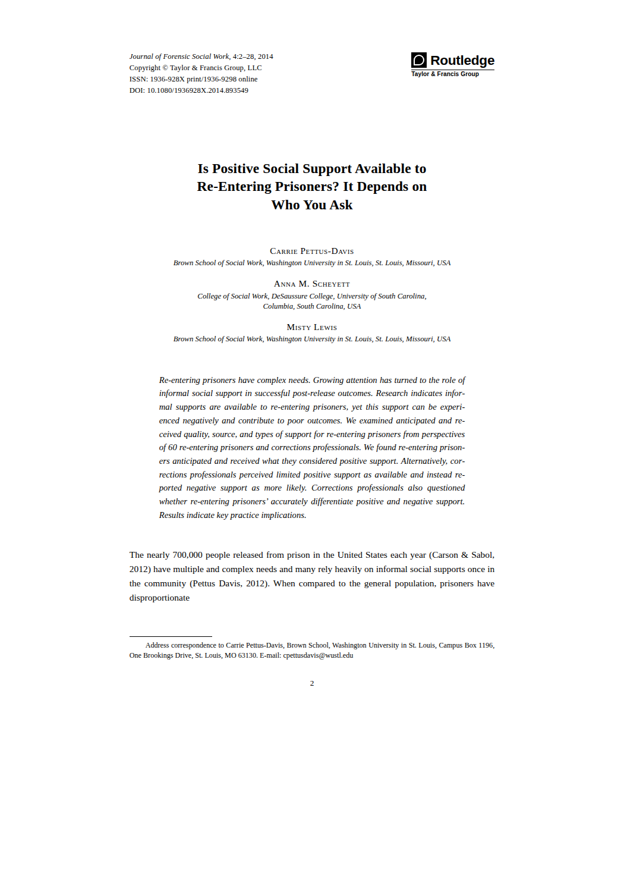Journal of Forensic Social Work, 4:2–28, 2014
Copyright © Taylor & Francis Group, LLC
ISSN: 1936-928X print/1936-9298 online
DOI: 10.1080/1936928X.2014.893549
Routledge
Taylor & Francis Group
Is Positive Social Support Available to
Re-Entering Prisoners? It Depends on
Who You Ask
Carrie Pettus-Davis
Brown School of Social Work, Washington University in St. Louis, St. Louis, Missouri, USA
Anna M. Scheyett
College of Social Work, DeSaussure College, University of South Carolina,
Columbia, South Carolina, USA
Misty Lewis
Brown School of Social Work, Washington University in St. Louis, St. Louis, Missouri, USA
Re-entering prisoners have complex needs. Growing attention has turned to the role of informal social support in successful post-release outcomes. Research indicates informal supports are available to re-entering prisoners, yet this support can be experienced negatively and contribute to poor outcomes. We examined anticipated and received quality, source, and types of support for re-entering prisoners from perspectives of 60 re-entering prisoners and corrections professionals. We found re-entering prisoners anticipated and received what they considered positive support. Alternatively, corrections professionals perceived limited positive support as available and instead reported negative support as more likely. Corrections professionals also questioned whether re-entering prisoners’ accurately differentiate positive and negative support. Results indicate key practice implications.
The nearly 700,000 people released from prison in the United States each year (Carson & Sabol, 2012) have multiple and complex needs and many rely heavily on informal social supports once in the community (Pettus Davis, 2012). When compared to the general population, prisoners have disproportionate
Address correspondence to Carrie Pettus-Davis, Brown School, Washington University in St. Louis, Campus Box 1196, One Brookings Drive, St. Louis, MO 63130. E-mail: cpettusdavis@wustl.edu
2